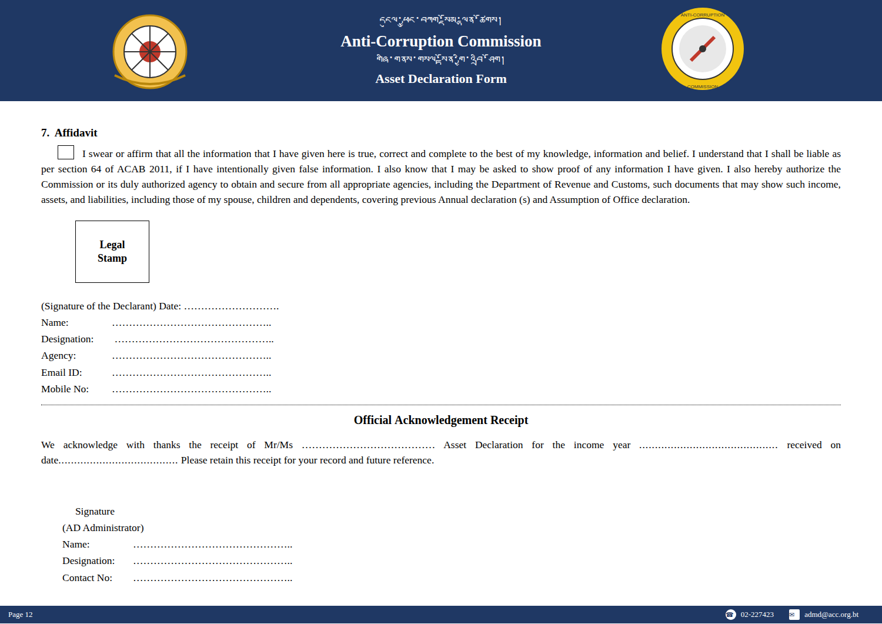དངུལ་ཕྱུང་བཀག་སྡོམ་ལྷན་ཚོགས།
Anti-Corruption Commission
གཞི་གནས་གསལ་སྟོན་གྱི་འབྲི་ཤོག།
Asset Declaration Form
7. Affidavit
I swear or affirm that all the information that I have given here is true, correct and complete to the best of my knowledge, information and belief. I understand that I shall be liable as per section 64 of ACAB 2011, if I have intentionally given false information. I also know that I may be asked to show proof of any information I have given. I also hereby authorize the Commission or its duly authorized agency to obtain and secure from all appropriate agencies, including the Department of Revenue and Customs, such documents that may show such income, assets, and liabilities, including those of my spouse, children and dependents, covering previous Annual declaration (s) and Assumption of Office declaration.
Legal
Stamp
(Signature of the Declarant) Date: ……………………….
Name:………………………………………..
Designation: ………………………………………..
Agency:………………………………………..
Email ID:………………………………………..
Mobile No:………………………………………..
Official Acknowledgement Receipt
We acknowledge with thanks the receipt of Mr/Ms ………………………………… Asset Declaration for the income year ............................................ received on date...................................... Please retain this receipt for your record and future reference.
Signature
(AD Administrator)
Name:………………………………………..
Designation:………………………………………..
Contact No:………………………………………..
Page 12
☎02-227423 ✉admd@acc.org.bt